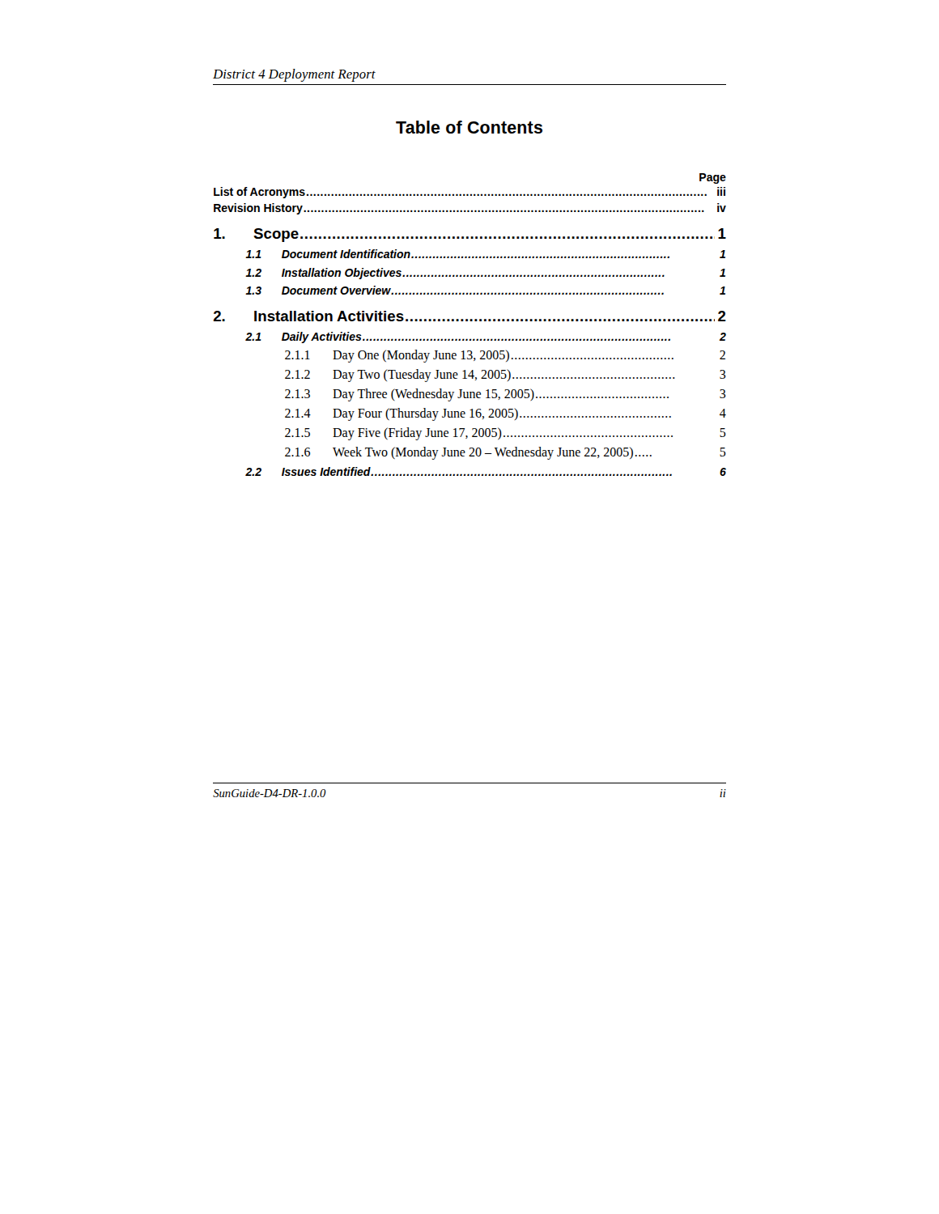District 4 Deployment Report
Table of Contents
Page
List of Acronyms ................................................................................................................. iii
Revision History ................................................................................................................. iv
1. Scope ................................................................................................. 1
1.1 Document Identification ......................................................................... 1
1.2 Installation Objectives .......................................................................... 1
1.3 Document Overview ............................................................................. 1
2. Installation Activities ....................................................................... 2
2.1 Daily Activities ....................................................................................... 2
2.1.1 Day One (Monday June 13, 2005) ............................................. 2
2.1.2 Day Two (Tuesday June 14, 2005) ............................................. 3
2.1.3 Day Three (Wednesday June 15, 2005) ..................................... 3
2.1.4 Day Four (Thursday June 16, 2005) .......................................... 4
2.1.5 Day Five (Friday June 17, 2005) ............................................... 5
2.1.6 Week Two (Monday June 20 – Wednesday June 22, 2005) ..... 5
2.2 Issues Identified ..................................................................................... 6
SunGuide-D4-DR-1.0.0 ii